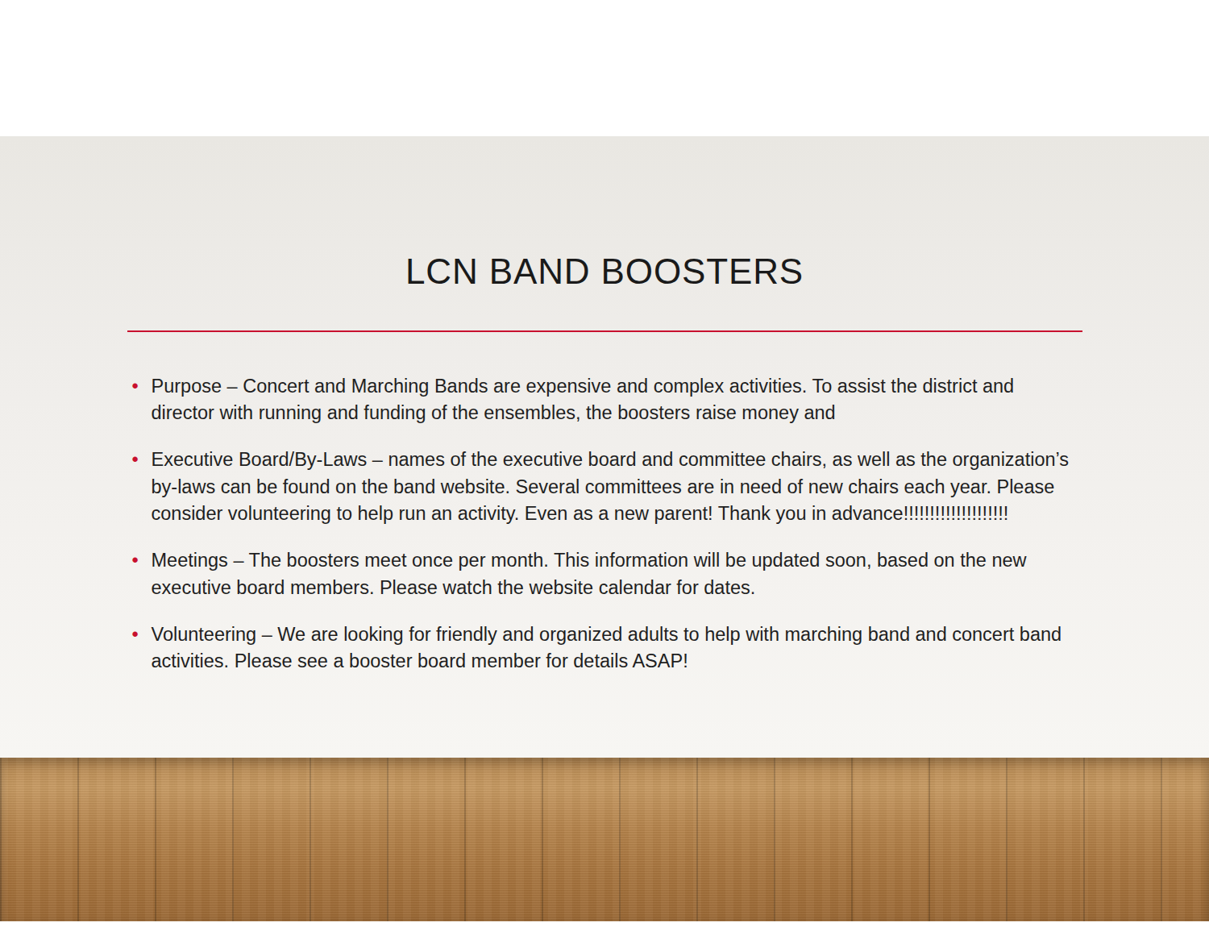LCN Band Boosters
Purpose – Concert and Marching Bands are expensive and complex activities. To assist the district and director with running and funding of the ensembles, the boosters raise money and
Executive Board/By-Laws – names of the executive board and committee chairs, as well as the organization’s by-laws can be found on the band website. Several committees are in need of new chairs each year. Please consider volunteering to help run an activity. Even as a new parent! Thank you in advance!!!!!!!!!!!!!!!!!!!!
Meetings – The boosters meet once per month. This information will be updated soon, based on the new executive board members. Please watch the website calendar for dates.
Volunteering – We are looking for friendly and organized adults to help with marching band and concert band activities. Please see a booster board member for details ASAP!